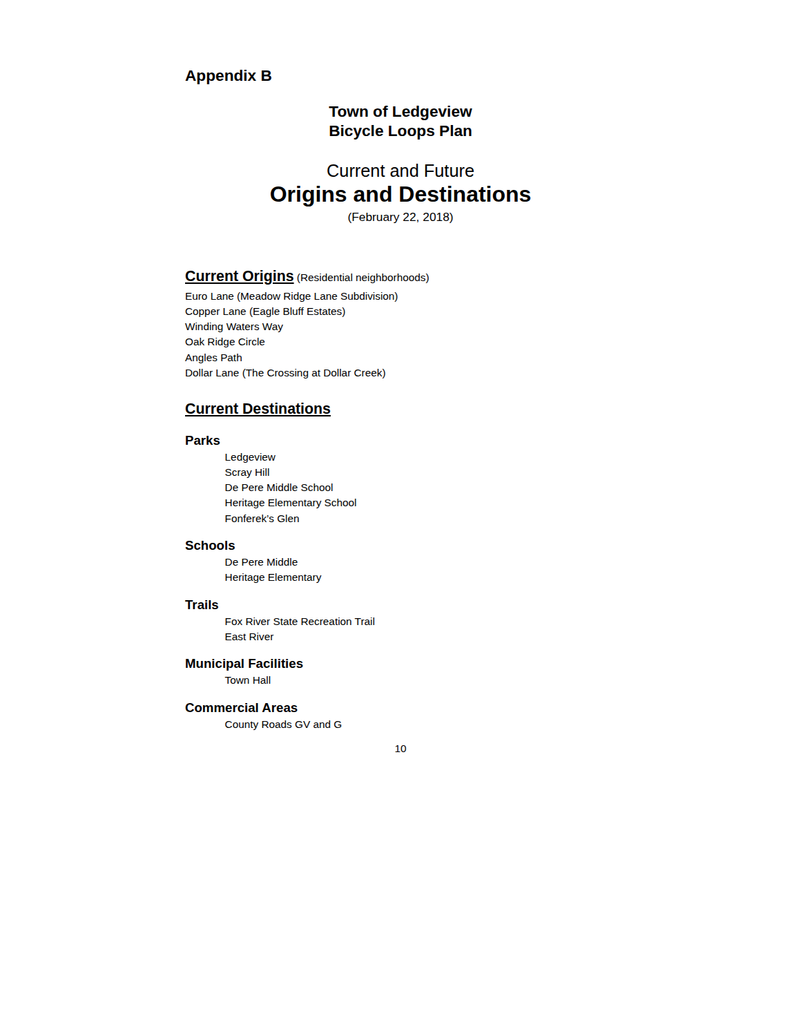Appendix B
Town of Ledgeview
Bicycle Loops Plan
Current and Future
Origins and Destinations
(February 22, 2018)
Current Origins
(Residential neighborhoods)
Euro Lane (Meadow Ridge Lane Subdivision)
Copper Lane (Eagle Bluff Estates)
Winding Waters Way
Oak Ridge Circle
Angles Path
Dollar Lane (The Crossing at Dollar Creek)
Current Destinations
Parks
Ledgeview
Scray Hill
De Pere Middle School
Heritage Elementary School
Fonferek’s Glen
Schools
De Pere Middle
Heritage Elementary
Trails
Fox River State Recreation Trail
East River
Municipal Facilities
Town Hall
Commercial Areas
County Roads GV and G
10